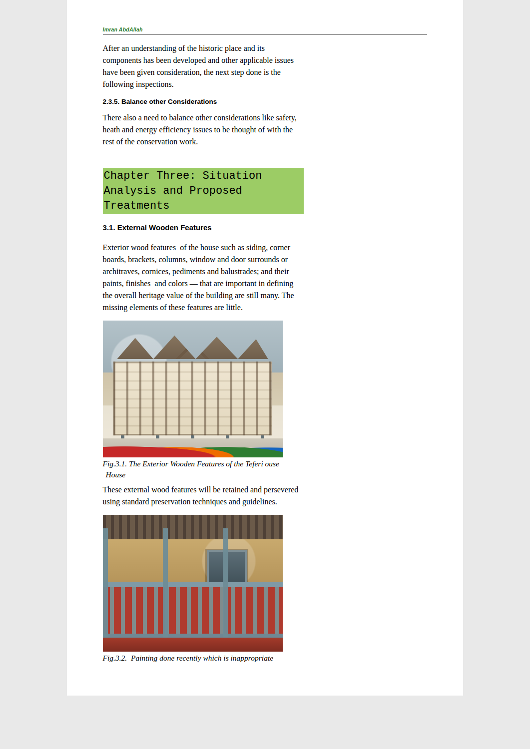Imran AbdAllah
After an understanding of the historic place and its components has been developed and other applicable issues have been given consideration, the next step done is the following inspections.
2.3.5. Balance other Considerations
There also a need to balance other considerations like safety, heath and energy efficiency issues to be thought of with the rest of the conservation work.
Chapter Three: Situation Analysis and Proposed Treatments
3.1. External Wooden Features
Exterior wood features of the house such as siding, corner boards, brackets, columns, window and door surrounds or architraves, cornices, pediments and balustrades; and their paints, finishes and colors — that are important in defining the overall heritage value of the building are still many. The missing elements of these features are little.
Fig.3.1. The Exterior Wooden Features of the Teferi ouse
House
These external wood features will be retained and persevered using standard preservation techniques and guidelines.
Fig.3.2. Painting done recently which is inappropriate